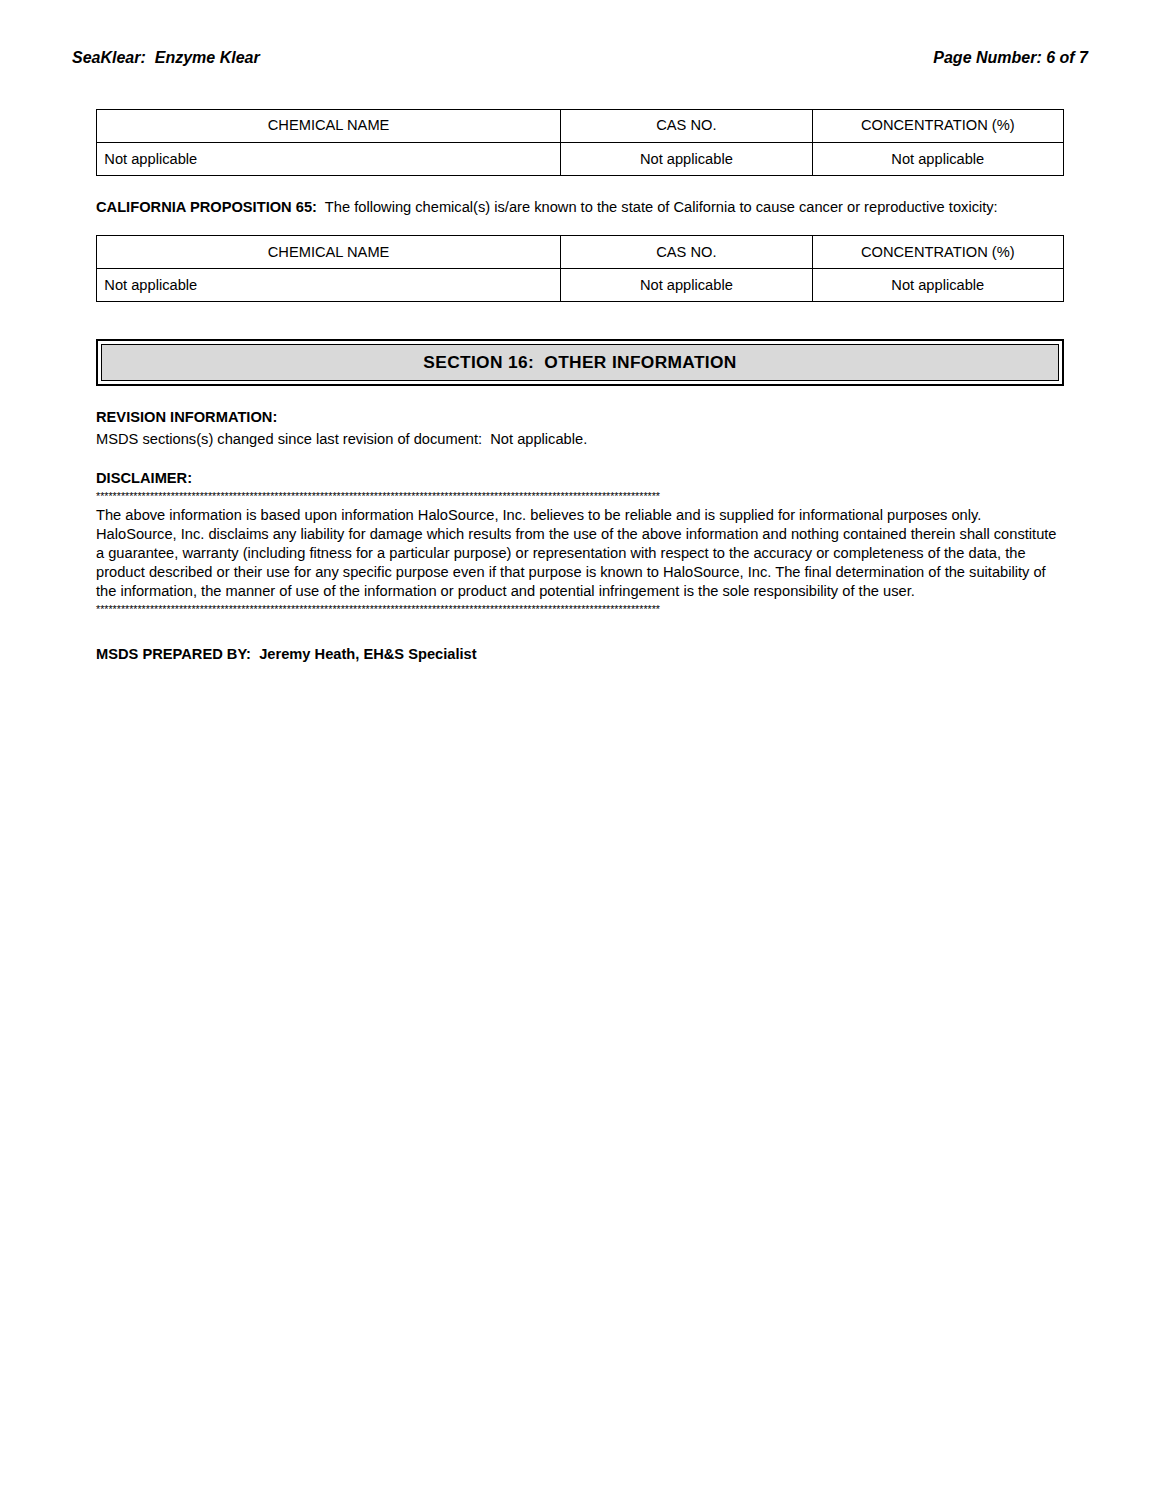SeaKlear: Enzyme Klear Page Number: 6 of 7
| CHEMICAL NAME | CAS NO. | CONCENTRATION (%) |
| --- | --- | --- |
| Not applicable | Not applicable | Not applicable |
CALIFORNIA PROPOSITION 65: The following chemical(s) is/are known to the state of California to cause cancer or reproductive toxicity:
| CHEMICAL NAME | CAS NO. | CONCENTRATION (%) |
| --- | --- | --- |
| Not applicable | Not applicable | Not applicable |
SECTION 16: OTHER INFORMATION
REVISION INFORMATION:
MSDS sections(s) changed since last revision of document: Not applicable.
DISCLAIMER:
****************************************************************************************************************************************
The above information is based upon information HaloSource, Inc. believes to be reliable and is supplied for informational purposes only. HaloSource, Inc. disclaims any liability for damage which results from the use of the above information and nothing contained therein shall constitute a guarantee, warranty (including fitness for a particular purpose) or representation with respect to the accuracy or completeness of the data, the product described or their use for any specific purpose even if that purpose is known to HaloSource, Inc. The final determination of the suitability of the information, the manner of use of the information or product and potential infringement is the sole responsibility of the user.
****************************************************************************************************************************************
MSDS PREPARED BY: Jeremy Heath, EH&S Specialist